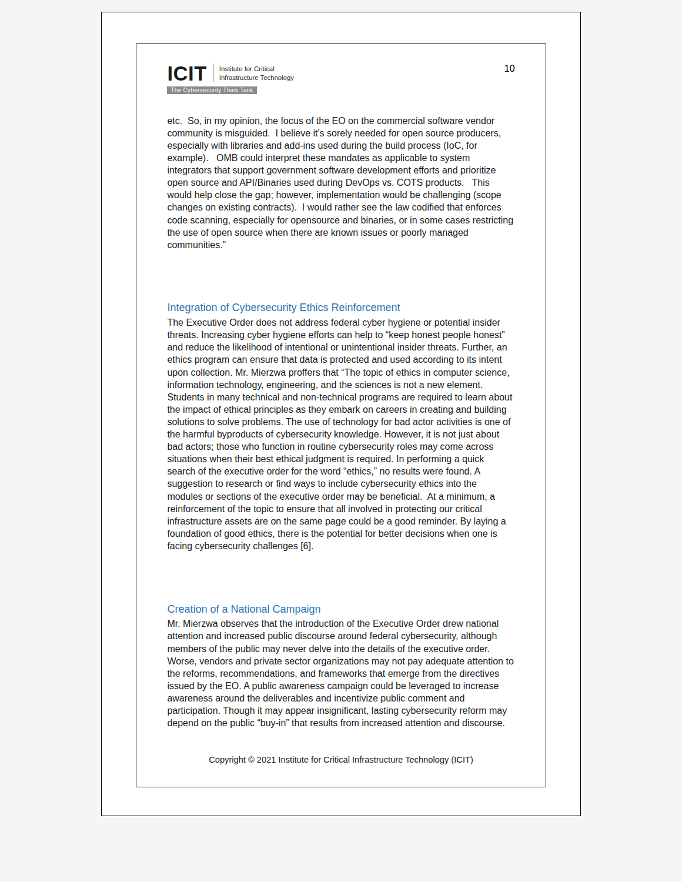10
ICIT
Institute for Critical
Infrastructure Technology
The Cybersecurity Think Tank
etc. So, in my opinion, the focus of the EO on the commercial software vendor community is misguided. I believe it's sorely needed for open source producers, especially with libraries and add-ins used during the build process (IoC, for example). OMB could interpret these mandates as applicable to system integrators that support government software development efforts and prioritize open source and API/Binaries used during DevOps vs. COTS products. This would help close the gap; however, implementation would be challenging (scope changes on existing contracts). I would rather see the law codified that enforces code scanning, especially for opensource and binaries, or in some cases restricting the use of open source when there are known issues or poorly managed communities.”
Integration of Cybersecurity Ethics Reinforcement
The Executive Order does not address federal cyber hygiene or potential insider threats. Increasing cyber hygiene efforts can help to “keep honest people honest” and reduce the likelihood of intentional or unintentional insider threats. Further, an ethics program can ensure that data is protected and used according to its intent upon collection. Mr. Mierzwa proffers that “The topic of ethics in computer science, information technology, engineering, and the sciences is not a new element. Students in many technical and non-technical programs are required to learn about the impact of ethical principles as they embark on careers in creating and building solutions to solve problems. The use of technology for bad actor activities is one of the harmful byproducts of cybersecurity knowledge. However, it is not just about bad actors; those who function in routine cybersecurity roles may come across situations when their best ethical judgment is required. In performing a quick search of the executive order for the word “ethics,” no results were found. A suggestion to research or find ways to include cybersecurity ethics into the modules or sections of the executive order may be beneficial. At a minimum, a reinforcement of the topic to ensure that all involved in protecting our critical infrastructure assets are on the same page could be a good reminder. By laying a foundation of good ethics, there is the potential for better decisions when one is facing cybersecurity challenges [6].
Creation of a National Campaign
Mr. Mierzwa observes that the introduction of the Executive Order drew national attention and increased public discourse around federal cybersecurity, although members of the public may never delve into the details of the executive order. Worse, vendors and private sector organizations may not pay adequate attention to the reforms, recommendations, and frameworks that emerge from the directives issued by the EO. A public awareness campaign could be leveraged to increase awareness around the deliverables and incentivize public comment and participation. Though it may appear insignificant, lasting cybersecurity reform may depend on the public “buy-in” that results from increased attention and discourse.
Copyright © 2021 Institute for Critical Infrastructure Technology (ICIT)